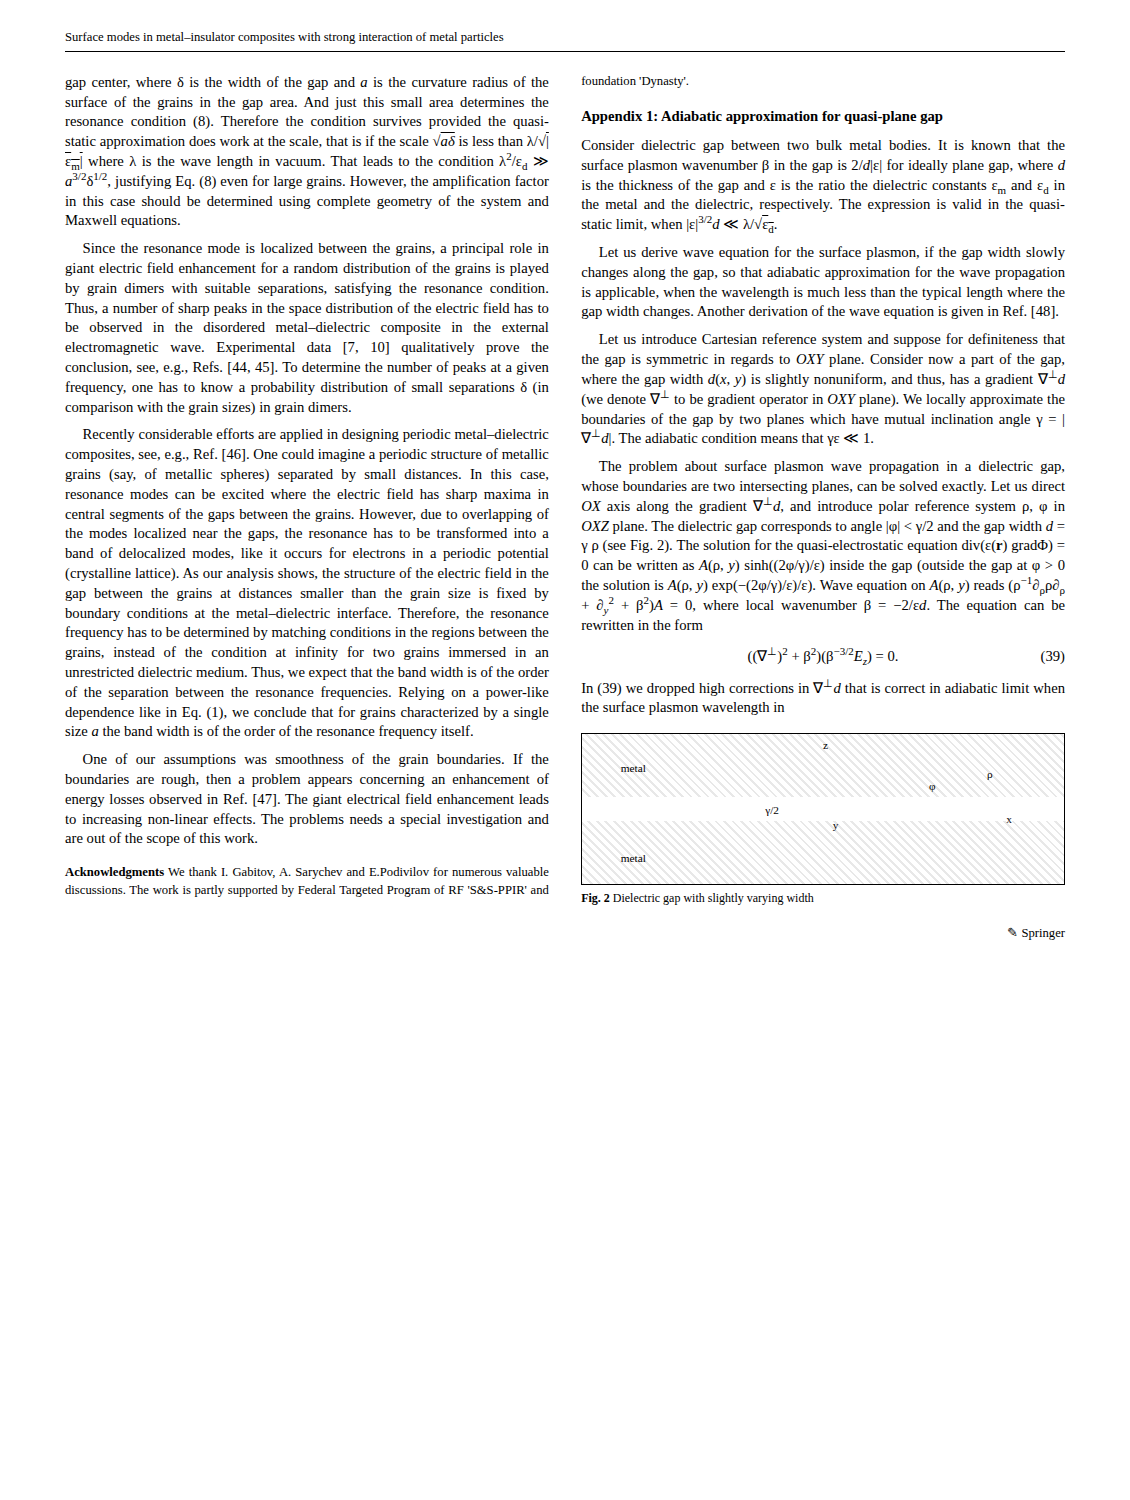Surface modes in metal–insulator composites with strong interaction of metal particles
gap center, where δ is the width of the gap and a is the curvature radius of the surface of the grains in the gap area. And just this small area determines the resonance condition (8). Therefore the condition survives provided the quasi-static approximation does work at the scale, that is if the scale √aδ is less than λ/√|εm| where λ is the wave length in vacuum. That leads to the condition λ2/εd ≫ a3/2δ1/2, justifying Eq. (8) even for large grains. However, the amplification factor in this case should be determined using complete geometry of the system and Maxwell equations.
Since the resonance mode is localized between the grains, a principal role in giant electric field enhancement for a random distribution of the grains is played by grain dimers with suitable separations, satisfying the resonance condition. Thus, a number of sharp peaks in the space distribution of the electric field has to be observed in the disordered metal–dielectric composite in the external electromagnetic wave. Experimental data [7, 10] qualitatively prove the conclusion, see, e.g., Refs. [44, 45]. To determine the number of peaks at a given frequency, one has to know a probability distribution of small separations δ (in comparison with the grain sizes) in grain dimers.
Recently considerable efforts are applied in designing periodic metal–dielectric composites, see, e.g., Ref. [46]. One could imagine a periodic structure of metallic grains (say, of metallic spheres) separated by small distances. In this case, resonance modes can be excited where the electric field has sharp maxima in central segments of the gaps between the grains. However, due to overlapping of the modes localized near the gaps, the resonance has to be transformed into a band of delocalized modes, like it occurs for electrons in a periodic potential (crystalline lattice). As our analysis shows, the structure of the electric field in the gap between the grains at distances smaller than the grain size is fixed by boundary conditions at the metal–dielectric interface. Therefore, the resonance frequency has to be determined by matching conditions in the regions between the grains, instead of the condition at infinity for two grains immersed in an unrestricted dielectric medium. Thus, we expect that the band width is of the order of the separation between the resonance frequencies. Relying on a power-like dependence like in Eq. (1), we conclude that for grains characterized by a single size a the band width is of the order of the resonance frequency itself.
One of our assumptions was smoothness of the grain boundaries. If the boundaries are rough, then a problem appears concerning an enhancement of energy losses observed in Ref. [47]. The giant electrical field enhancement leads to increasing non-linear effects. The problems needs a special investigation and are out of the scope of this work.
Acknowledgments We thank I. Gabitov, A. Sarychev and E.Podivilov for numerous valuable discussions. The work is partly supported by Federal Targeted Program of RF 'S&S-PPIR' and foundation 'Dynasty'.
Appendix 1: Adiabatic approximation for quasi-plane gap
Consider dielectric gap between two bulk metal bodies. It is known that the surface plasmon wavenumber β in the gap is 2/d|ε| for ideally plane gap, where d is the thickness of the gap and ε is the ratio the dielectric constants εm and εd in the metal and the dielectric, respectively. The expression is valid in the quasi-static limit, when |ε|3/2d ≪ λ/√εd.
Let us derive wave equation for the surface plasmon, if the gap width slowly changes along the gap, so that adiabatic approximation for the wave propagation is applicable, when the wavelength is much less than the typical length where the gap width changes. Another derivation of the wave equation is given in Ref. [48].
Let us introduce Cartesian reference system and suppose for definiteness that the gap is symmetric in regards to OXY plane. Consider now a part of the gap, where the gap width d(x, y) is slightly nonuniform, and thus, has a gradient ∇⊥d (we denote ∇⊥ to be gradient operator in OXY plane). We locally approximate the boundaries of the gap by two planes which have mutual inclination angle γ = |∇⊥d|. The adiabatic condition means that γε ≪ 1.
The problem about surface plasmon wave propagation in a dielectric gap, whose boundaries are two intersecting planes, can be solved exactly. Let us direct OX axis along the gradient ∇⊥d, and introduce polar reference system ρ, φ in OXZ plane. The dielectric gap corresponds to angle |φ| < γ/2 and the gap width d = γ ρ (see Fig. 2). The solution for the quasi-electrostatic equation div(ε(r) gradΦ) = 0 can be written as A(ρ, y) sinh((2φ/γ)/ε) inside the gap (outside the gap at φ > 0 the solution is A(ρ, y) exp(−(2φ/γ)/ε)/ε). Wave equation on A(ρ, y) reads (ρ−1∂ρρ∂ρ + ∂y2 + β2)A = 0, where local wavenumber β = −2/εd. The equation can be rewritten in the form
((∇⊥)2 + β2)(β−3/2Ez) = 0. (39)
In (39) we dropped high corrections in ∇⊥d that is correct in adiabatic limit when the surface plasmon wavelength in
metal
metal
z
y
x
φ
ρ
γ/2
Fig. 2 Dielectric gap with slightly varying width
✎ Springer